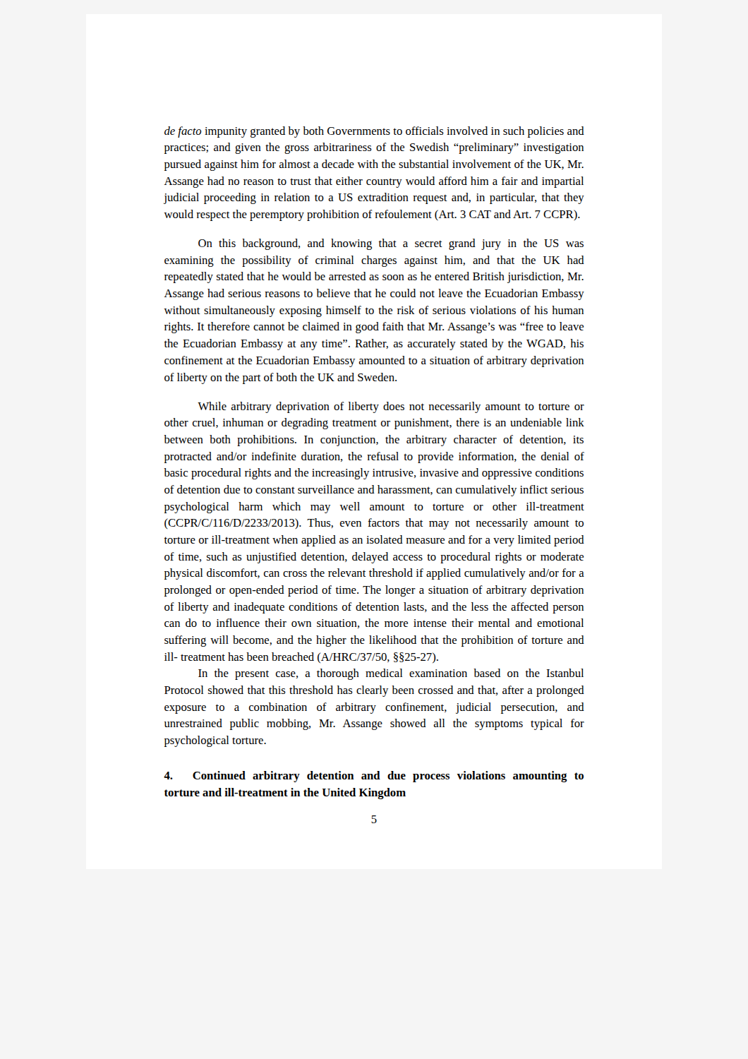de facto impunity granted by both Governments to officials involved in such policies and practices; and given the gross arbitrariness of the Swedish “preliminary” investigation pursued against him for almost a decade with the substantial involvement of the UK, Mr. Assange had no reason to trust that either country would afford him a fair and impartial judicial proceeding in relation to a US extradition request and, in particular, that they would respect the peremptory prohibition of refoulement (Art. 3 CAT and Art. 7 CCPR).
On this background, and knowing that a secret grand jury in the US was examining the possibility of criminal charges against him, and that the UK had repeatedly stated that he would be arrested as soon as he entered British jurisdiction, Mr. Assange had serious reasons to believe that he could not leave the Ecuadorian Embassy without simultaneously exposing himself to the risk of serious violations of his human rights. It therefore cannot be claimed in good faith that Mr. Assange’s was “free to leave the Ecuadorian Embassy at any time”. Rather, as accurately stated by the WGAD, his confinement at the Ecuadorian Embassy amounted to a situation of arbitrary deprivation of liberty on the part of both the UK and Sweden.
While arbitrary deprivation of liberty does not necessarily amount to torture or other cruel, inhuman or degrading treatment or punishment, there is an undeniable link between both prohibitions. In conjunction, the arbitrary character of detention, its protracted and/or indefinite duration, the refusal to provide information, the denial of basic procedural rights and the increasingly intrusive, invasive and oppressive conditions of detention due to constant surveillance and harassment, can cumulatively inflict serious psychological harm which may well amount to torture or other ill-treatment (CCPR/C/116/D/2233/2013). Thus, even factors that may not necessarily amount to torture or ill-treatment when applied as an isolated measure and for a very limited period of time, such as unjustified detention, delayed access to procedural rights or moderate physical discomfort, can cross the relevant threshold if applied cumulatively and/or for a prolonged or open-ended period of time. The longer a situation of arbitrary deprivation of liberty and inadequate conditions of detention lasts, and the less the affected person can do to influence their own situation, the more intense their mental and emotional suffering will become, and the higher the likelihood that the prohibition of torture and ill- treatment has been breached (A/HRC/37/50, §§25-27).
In the present case, a thorough medical examination based on the Istanbul Protocol showed that this threshold has clearly been crossed and that, after a prolonged exposure to a combination of arbitrary confinement, judicial persecution, and unrestrained public mobbing, Mr. Assange showed all the symptoms typical for psychological torture.
4. Continued arbitrary detention and due process violations amounting to torture and ill-treatment in the United Kingdom
5